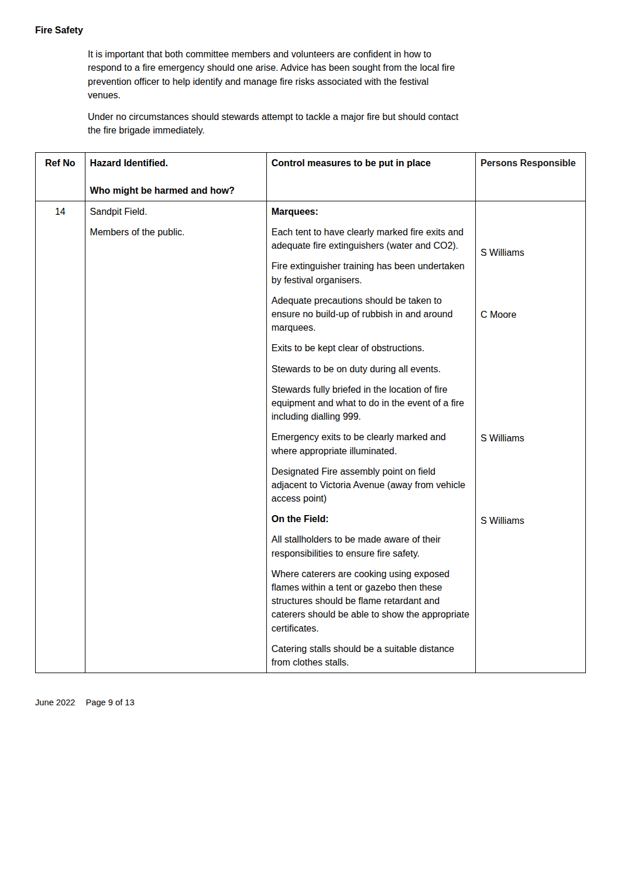Fire Safety
It is important that both committee members and volunteers are confident in how to respond to a fire emergency should one arise. Advice has been sought from the local fire prevention officer to help identify and manage fire risks associated with the festival venues.
Under no circumstances should stewards attempt to tackle a major fire but should contact the fire brigade immediately.
| Ref No | Hazard Identified. Who might be harmed and how? | Control measures to be put in place | Persons Responsible |
| --- | --- | --- | --- |
| 14 | Sandpit Field. Members of the public. | Marquees: Each tent to have clearly marked fire exits and adequate fire extinguishers (water and CO2). Fire extinguisher training has been undertaken by festival organisers. Adequate precautions should be taken to ensure no build-up of rubbish in and around marquees. Exits to be kept clear of obstructions. Stewards to be on duty during all events. Stewards fully briefed in the location of fire equipment and what to do in the event of a fire including dialling 999. Emergency exits to be clearly marked and where appropriate illuminated. Designated Fire assembly point on field adjacent to Victoria Avenue (away from vehicle access point) On the Field: All stallholders to be made aware of their responsibilities to ensure fire safety. Where caterers are cooking using exposed flames within a tent or gazebo then these structures should be flame retardant and caterers should be able to show the appropriate certificates. Catering stalls should be a suitable distance from clothes stalls. | S Williams C Moore S Williams S Williams |
June 2022 Page 9 of 13